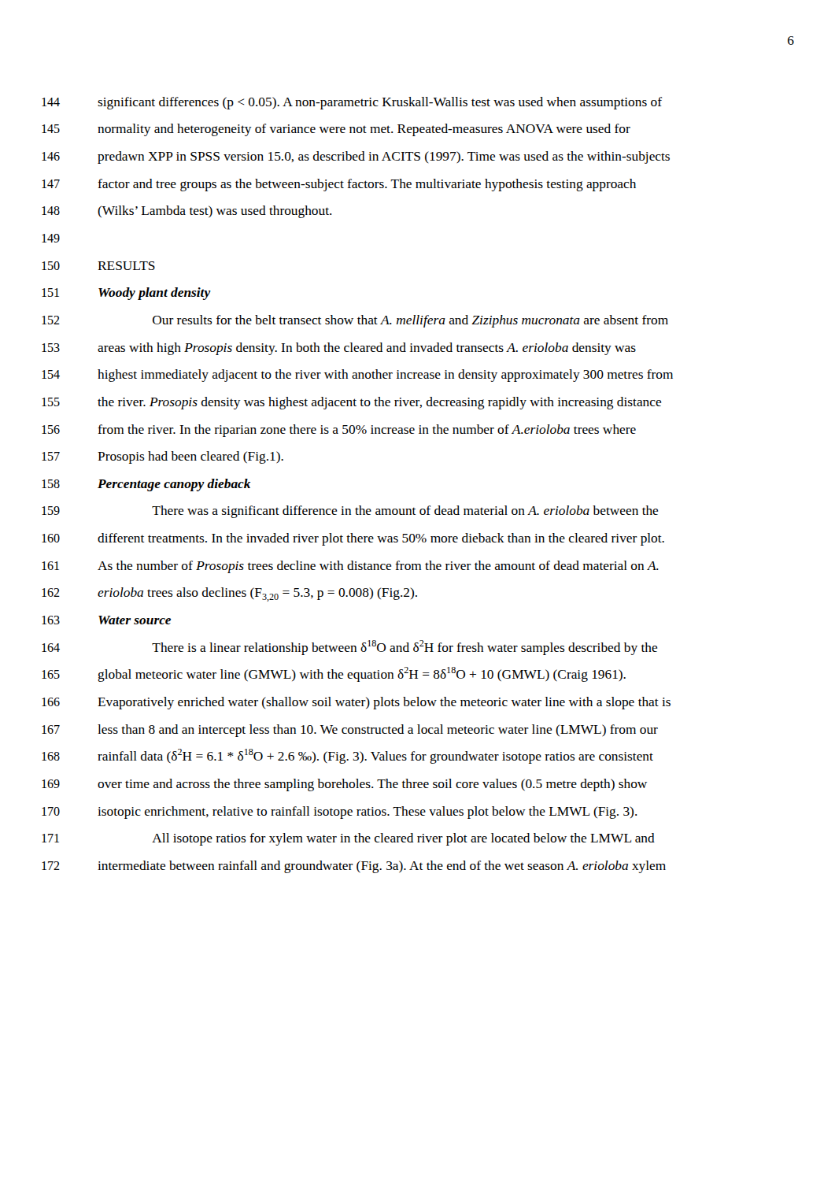6
144
significant differences (p < 0.05). A non-parametric Kruskall-Wallis test was used when assumptions of
145
normality and heterogeneity of variance were not met. Repeated-measures ANOVA were used for
146
predawn XPP in SPSS version 15.0, as described in ACITS (1997). Time was used as the within-subjects
147
factor and tree groups as the between-subject factors. The multivariate hypothesis testing approach
148
(Wilks’ Lambda test) was used throughout.
149
150
RESULTS
151
Woody plant density
152
Our results for the belt transect show that A. mellifera and Ziziphus mucronata are absent from
153
areas with high Prosopis density. In both the cleared and invaded transects A. erioloba density was
154
highest immediately adjacent to the river with another increase in density approximately 300 metres from
155
the river. Prosopis density was highest adjacent to the river, decreasing rapidly with increasing distance
156
from the river. In the riparian zone there is a 50% increase in the number of A.erioloba trees where
157
Prosopis had been cleared (Fig.1).
158
Percentage canopy dieback
159
There was a significant difference in the amount of dead material on A. erioloba between the
160
different treatments. In the invaded river plot there was 50% more dieback than in the cleared river plot.
161
As the number of Prosopis trees decline with distance from the river the amount of dead material on A.
162
erioloba trees also declines (F3,20 = 5.3, p = 0.008) (Fig.2).
163
Water source
164
There is a linear relationship between δ18O and δ2H for fresh water samples described by the
165
global meteoric water line (GMWL) with the equation δ2H = 8δ18O + 10 (GMWL) (Craig 1961).
166
Evaporatively enriched water (shallow soil water) plots below the meteoric water line with a slope that is
167
less than 8 and an intercept less than 10. We constructed a local meteoric water line (LMWL) from our
168
rainfall data (δ2H = 6.1 * δ18O + 2.6 ‰). (Fig. 3). Values for groundwater isotope ratios are consistent
169
over time and across the three sampling boreholes. The three soil core values (0.5 metre depth) show
170
isotopic enrichment, relative to rainfall isotope ratios. These values plot below the LMWL (Fig. 3).
171
All isotope ratios for xylem water in the cleared river plot are located below the LMWL and
172
intermediate between rainfall and groundwater (Fig. 3a). At the end of the wet season A. erioloba xylem